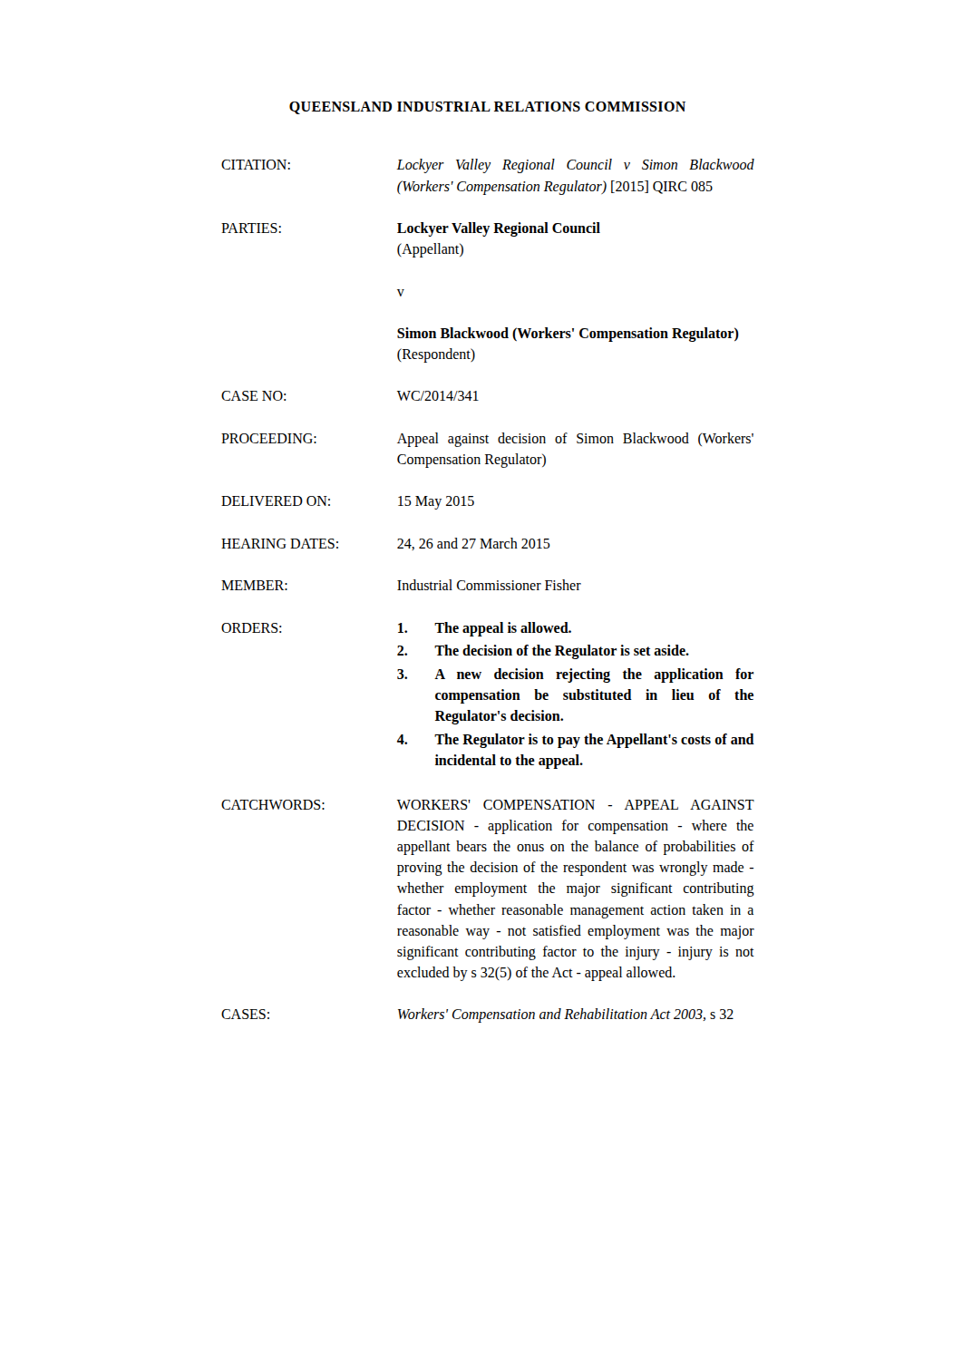Queensland Industrial Relations Commission
| Citation: | Lockyer Valley Regional Council v Simon Blackwood (Workers' Compensation Regulator) [2015] QIRC 085 |
| Parties: | Lockyer Valley Regional Council (Appellant) v Simon Blackwood (Workers' Compensation Regulator) (Respondent) |
| Case No: | WC/2014/341 |
| Proceeding: | Appeal against decision of Simon Blackwood (Workers' Compensation Regulator) |
| Delivered on: | 15 May 2015 |
| Hearing dates: | 24, 26 and 27 March 2015 |
| Member: | Industrial Commissioner Fisher |
| Orders: | 1. The appeal is allowed. 2. The decision of the Regulator is set aside. 3. A new decision rejecting the application for compensation be substituted in lieu of the Regulator's decision. 4. The Regulator is to pay the Appellant's costs of and incidental to the appeal. |
| Catchwords: | WORKERS' COMPENSATION - APPEAL AGAINST DECISION - application for compensation - where the appellant bears the onus on the balance of probabilities of proving the decision of the respondent was wrongly made - whether employment the major significant contributing factor - whether reasonable management action taken in a reasonable way - not satisfied employment was the major significant contributing factor to the injury - injury is not excluded by s 32(5) of the Act - appeal allowed. |
| Cases: | Workers' Compensation and Rehabilitation Act 2003, s 32 |